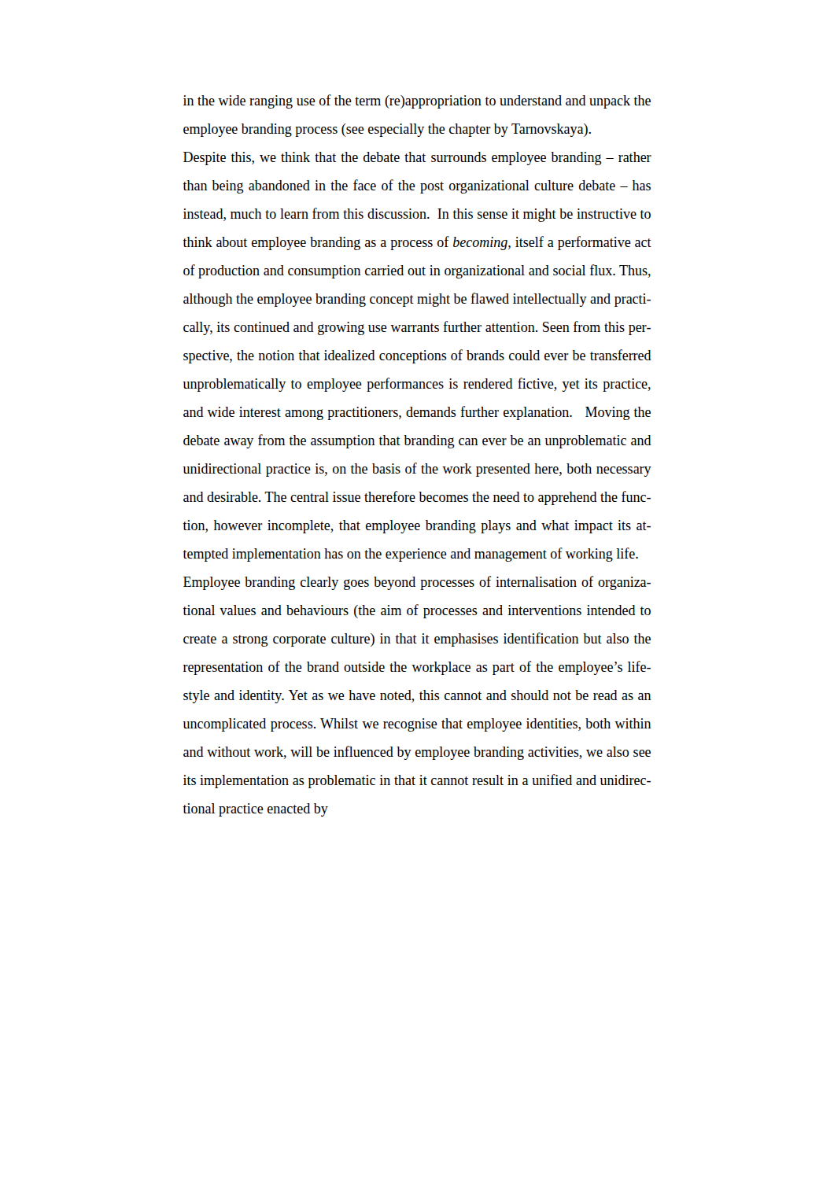in the wide ranging use of the term (re)appropriation to understand and unpack the employee branding process (see especially the chapter by Tarnovskaya).
Despite this, we think that the debate that surrounds employee branding – rather than being abandoned in the face of the post organizational culture debate – has instead, much to learn from this discussion. In this sense it might be instructive to think about employee branding as a process of becoming, itself a performative act of production and consumption carried out in organizational and social flux. Thus, although the employee branding concept might be flawed intellectually and practically, its continued and growing use warrants further attention. Seen from this perspective, the notion that idealized conceptions of brands could ever be transferred unproblematically to employee performances is rendered fictive, yet its practice, and wide interest among practitioners, demands further explanation. Moving the debate away from the assumption that branding can ever be an unproblematic and unidirectional practice is, on the basis of the work presented here, both necessary and desirable. The central issue therefore becomes the need to apprehend the function, however incomplete, that employee branding plays and what impact its attempted implementation has on the experience and management of working life.
Employee branding clearly goes beyond processes of internalisation of organizational values and behaviours (the aim of processes and interventions intended to create a strong corporate culture) in that it emphasises identification but also the representation of the brand outside the workplace as part of the employee’s lifestyle and identity. Yet as we have noted, this cannot and should not be read as an uncomplicated process. Whilst we recognise that employee identities, both within and without work, will be influenced by employee branding activities, we also see its implementation as problematic in that it cannot result in a unified and unidirectional practice enacted by